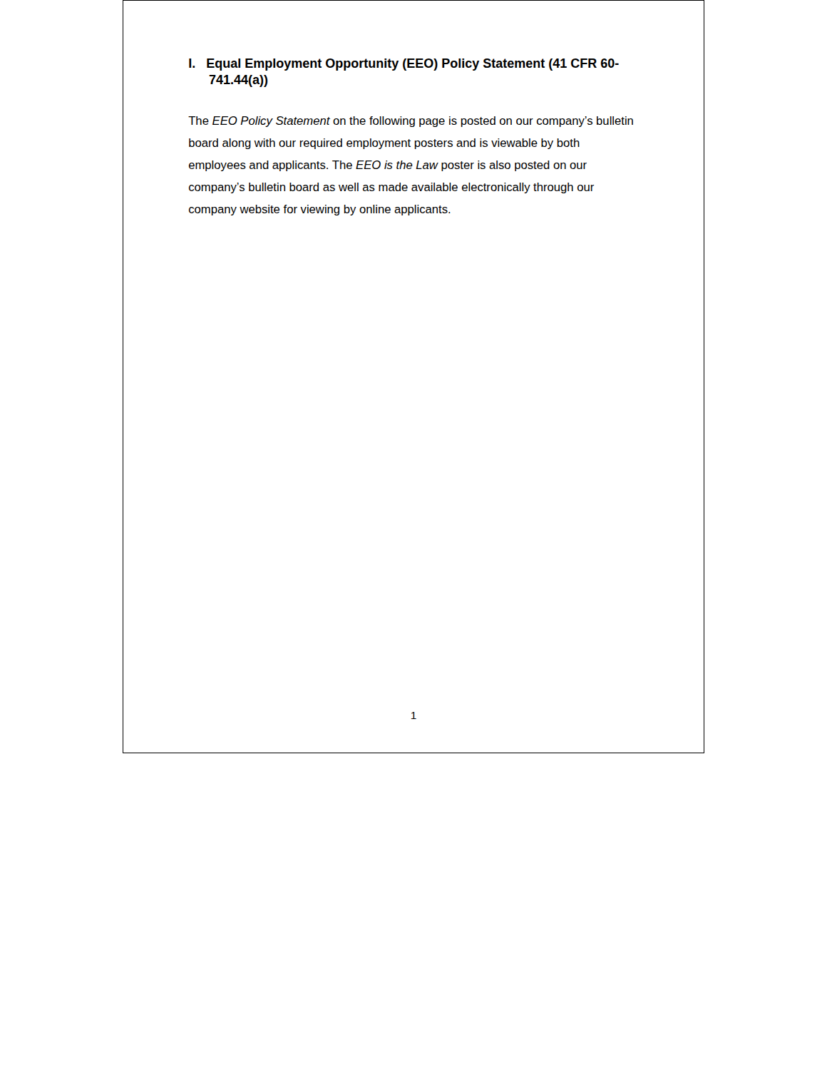I. Equal Employment Opportunity (EEO) Policy Statement (41 CFR 60-741.44(a))
The EEO Policy Statement on the following page is posted on our company’s bulletin board along with our required employment posters and is viewable by both employees and applicants. The EEO is the Law poster is also posted on our company’s bulletin board as well as made available electronically through our company website for viewing by online applicants.
1